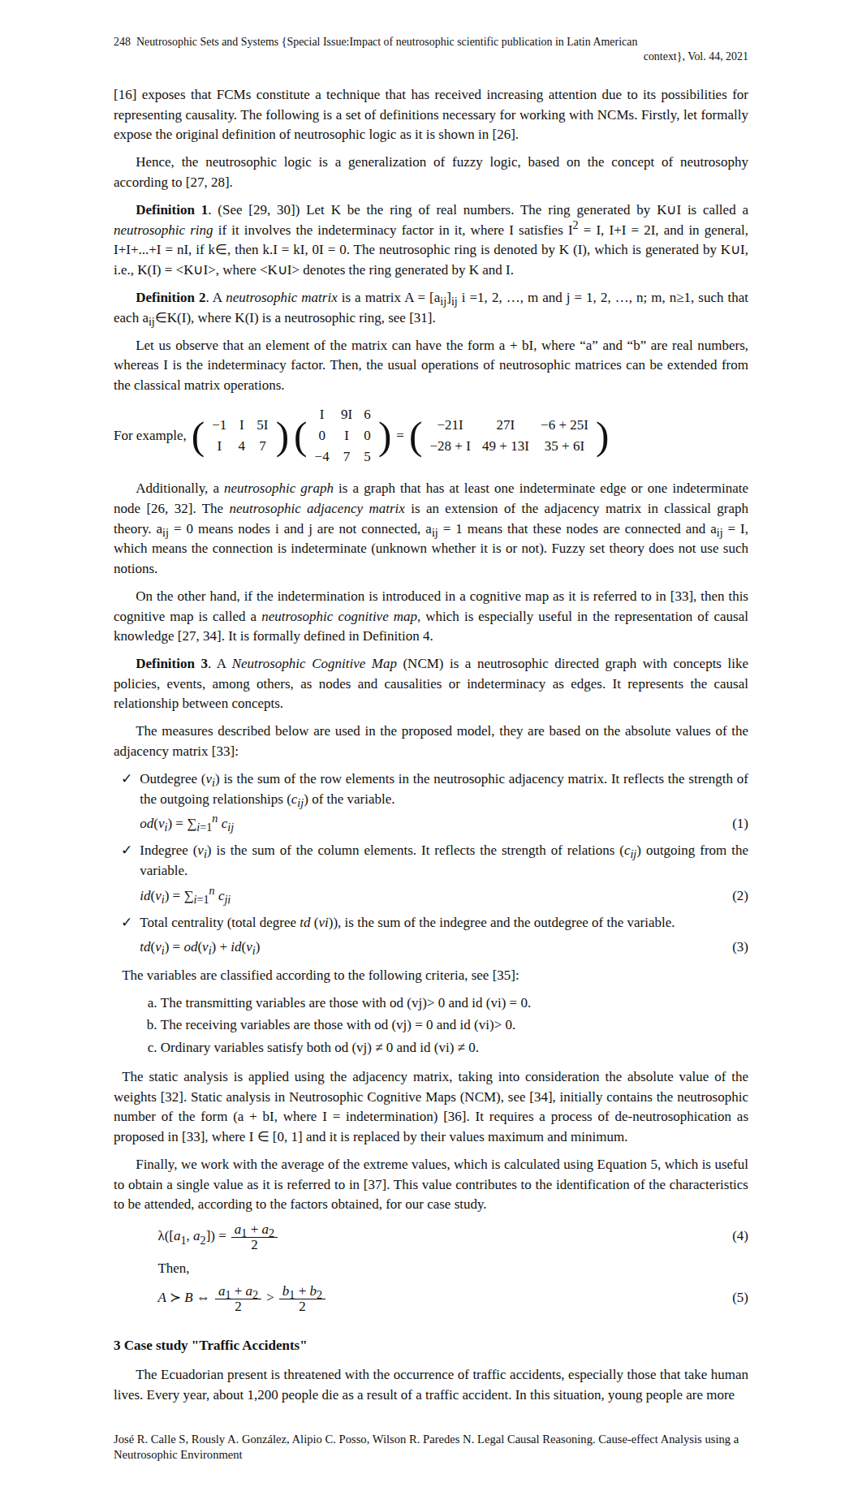248 Neutrosophic Sets and Systems {Special Issue:Impact of neutrosophic scientific publication in Latin American context}, Vol. 44, 2021
[16] exposes that FCMs constitute a technique that has received increasing attention due to its possibilities for representing causality. The following is a set of definitions necessary for working with NCMs. Firstly, let formally expose the original definition of neutrosophic logic as it is shown in [26].
Hence, the neutrosophic logic is a generalization of fuzzy logic, based on the concept of neutrosophy according to [27, 28].
Definition 1. (See [29, 30]) Let K be the ring of real numbers. The ring generated by K∪I is called a neutrosophic ring if it involves the indeterminacy factor in it, where I satisfies I2 = I, I+I = 2I, and in general, I+I+...+I = nI, if k∈, then k.I = kI, 0I = 0. The neutrosophic ring is denoted by K (I), which is generated by K∪I, i.e., K(I) = <K∪I>, where <K∪I> denotes the ring generated by K and I.
Definition 2. A neutrosophic matrix is a matrix A = [aij]ij i =1, 2, …, m and j = 1, 2, …, n; m, n≥1, such that each aij∈K(I), where K(I) is a neutrosophic ring, see [31].
Let us observe that an element of the matrix can have the form a + bI, where “a” and “b” are real numbers, whereas I is the indeterminacy factor. Then, the usual operations of neutrosophic matrices can be extended from the classical matrix operations.
For example, (
| −1 | I | 5I |
| I | 4 | 7 |
) (
| I | 9I | 6 |
| 0 | I | 0 |
| −4 | 7 | 5 |
) = (
| −21I | 27I | −6 + 25I |
| −28 + I | 49 + 13I | 35 + 6I |
)
Additionally, a neutrosophic graph is a graph that has at least one indeterminate edge or one indeterminate node [26, 32]. The neutrosophic adjacency matrix is an extension of the adjacency matrix in classical graph theory. aij = 0 means nodes i and j are not connected, aij = 1 means that these nodes are connected and aij = I, which means the connection is indeterminate (unknown whether it is or not). Fuzzy set theory does not use such notions.
On the other hand, if the indetermination is introduced in a cognitive map as it is referred to in [33], then this cognitive map is called a neutrosophic cognitive map, which is especially useful in the representation of causal knowledge [27, 34]. It is formally defined in Definition 4.
Definition 3. A Neutrosophic Cognitive Map (NCM) is a neutrosophic directed graph with concepts like policies, events, among others, as nodes and causalities or indeterminacy as edges. It represents the causal relationship between concepts.
The measures described below are used in the proposed model, they are based on the absolute values of the adjacency matrix [33]:
Outdegree (vi) is the sum of the row elements in the neutrosophic adjacency matrix. It reflects the strength of the outgoing relationships (cij) of the variable.
od(vi) = ∑i=1n cij (1)
Indegree (vi) is the sum of the column elements. It reflects the strength of relations (cij) outgoing from the variable.
id(vi) = ∑i=1n cji (2)
Total centrality (total degree td (vi)), is the sum of the indegree and the outdegree of the variable.
td(vi) = od(vi) + id(vi) (3)
The variables are classified according to the following criteria, see [35]:
The transmitting variables are those with od (vj)> 0 and id (vi) = 0.
The receiving variables are those with od (vj) = 0 and id (vi)> 0.
Ordinary variables satisfy both od (vj) ≠ 0 and id (vi) ≠ 0.
The static analysis is applied using the adjacency matrix, taking into consideration the absolute value of the weights [32]. Static analysis in Neutrosophic Cognitive Maps (NCM), see [34], initially contains the neutrosophic number of the form (a + bI, where I = indetermination) [36]. It requires a process of de-neutrosophication as proposed in [33], where I ∈ [0, 1] and it is replaced by their values maximum and minimum.
Finally, we work with the average of the extreme values, which is calculated using Equation 5, which is useful to obtain a single value as it is referred to in [37]. This value contributes to the identification of the characteristics to be attended, according to the factors obtained, for our case study.
λ([a1, a2]) = a1 + a22 (4)
Then,
A ≻ B ⇔ a1 + a22 > b1 + b22 (5)
3 Case study "Traffic Accidents"
The Ecuadorian present is threatened with the occurrence of traffic accidents, especially those that take human lives. Every year, about 1,200 people die as a result of a traffic accident. In this situation, young people are more
José R. Calle S, Rously A. González, Alipio C. Posso, Wilson R. Paredes N. Legal Causal Reasoning. Cause-effect Analysis using a Neutrosophic Environment